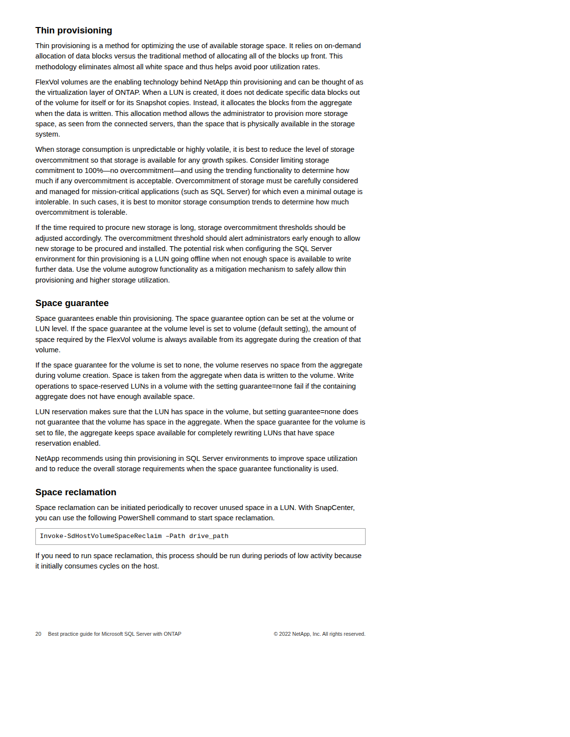Thin provisioning
Thin provisioning is a method for optimizing the use of available storage space. It relies on on-demand allocation of data blocks versus the traditional method of allocating all of the blocks up front. This methodology eliminates almost all white space and thus helps avoid poor utilization rates.
FlexVol volumes are the enabling technology behind NetApp thin provisioning and can be thought of as the virtualization layer of ONTAP. When a LUN is created, it does not dedicate specific data blocks out of the volume for itself or for its Snapshot copies. Instead, it allocates the blocks from the aggregate when the data is written. This allocation method allows the administrator to provision more storage space, as seen from the connected servers, than the space that is physically available in the storage system.
When storage consumption is unpredictable or highly volatile, it is best to reduce the level of storage overcommitment so that storage is available for any growth spikes. Consider limiting storage commitment to 100%—no overcommitment—and using the trending functionality to determine how much if any overcommitment is acceptable. Overcommitment of storage must be carefully considered and managed for mission-critical applications (such as SQL Server) for which even a minimal outage is intolerable. In such cases, it is best to monitor storage consumption trends to determine how much overcommitment is tolerable.
If the time required to procure new storage is long, storage overcommitment thresholds should be adjusted accordingly. The overcommitment threshold should alert administrators early enough to allow new storage to be procured and installed. The potential risk when configuring the SQL Server environment for thin provisioning is a LUN going offline when not enough space is available to write further data. Use the volume autogrow functionality as a mitigation mechanism to safely allow thin provisioning and higher storage utilization.
Space guarantee
Space guarantees enable thin provisioning. The space guarantee option can be set at the volume or LUN level. If the space guarantee at the volume level is set to volume (default setting), the amount of space required by the FlexVol volume is always available from its aggregate during the creation of that volume.
If the space guarantee for the volume is set to none, the volume reserves no space from the aggregate during volume creation. Space is taken from the aggregate when data is written to the volume. Write operations to space-reserved LUNs in a volume with the setting guarantee=none fail if the containing aggregate does not have enough available space.
LUN reservation makes sure that the LUN has space in the volume, but setting guarantee=none does not guarantee that the volume has space in the aggregate. When the space guarantee for the volume is set to file, the aggregate keeps space available for completely rewriting LUNs that have space reservation enabled.
NetApp recommends using thin provisioning in SQL Server environments to improve space utilization and to reduce the overall storage requirements when the space guarantee functionality is used.
Space reclamation
Space reclamation can be initiated periodically to recover unused space in a LUN. With SnapCenter, you can use the following PowerShell command to start space reclamation.
Invoke-SdHostVolumeSpaceReclaim –Path drive_path
If you need to run space reclamation, this process should be run during periods of low activity because it initially consumes cycles on the host.
20 Best practice guide for Microsoft SQL Server with ONTAP
© 2022 NetApp, Inc. All rights reserved.